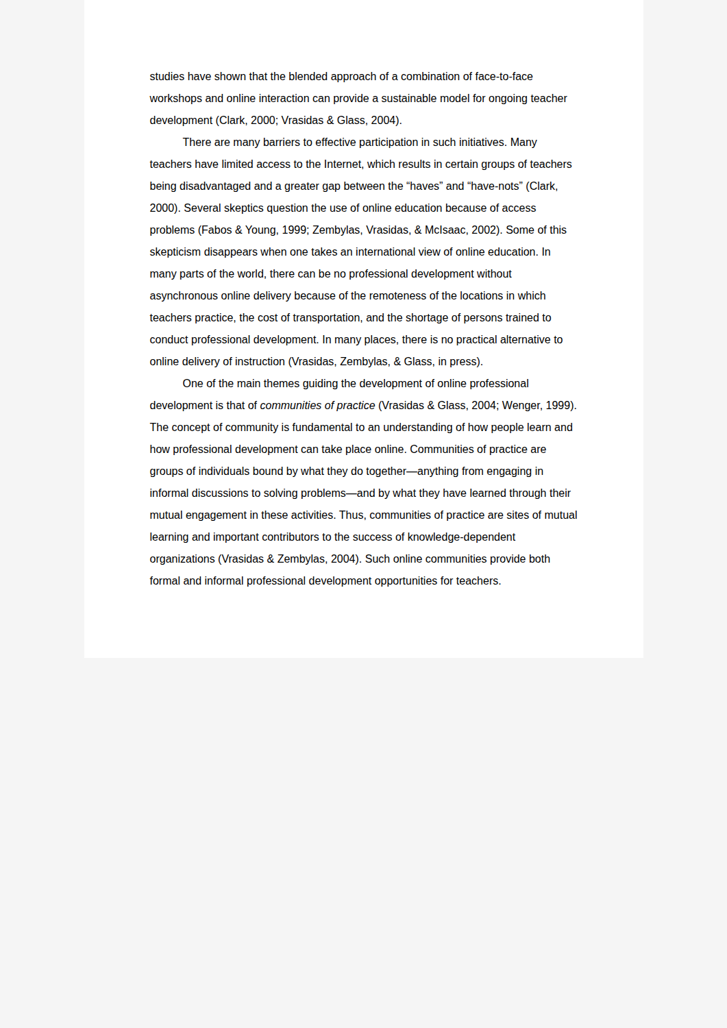studies have shown that the blended approach of a combination of face-to-face workshops and online interaction can provide a sustainable model for ongoing teacher development (Clark, 2000; Vrasidas & Glass, 2004).
There are many barriers to effective participation in such initiatives. Many teachers have limited access to the Internet, which results in certain groups of teachers being disadvantaged and a greater gap between the “haves” and “have-nots” (Clark, 2000). Several skeptics question the use of online education because of access problems (Fabos & Young, 1999; Zembylas, Vrasidas, & McIsaac, 2002). Some of this skepticism disappears when one takes an international view of online education. In many parts of the world, there can be no professional development without asynchronous online delivery because of the remoteness of the locations in which teachers practice, the cost of transportation, and the shortage of persons trained to conduct professional development. In many places, there is no practical alternative to online delivery of instruction (Vrasidas, Zembylas, & Glass, in press).
One of the main themes guiding the development of online professional development is that of communities of practice (Vrasidas & Glass, 2004; Wenger, 1999). The concept of community is fundamental to an understanding of how people learn and how professional development can take place online. Communities of practice are groups of individuals bound by what they do together—anything from engaging in informal discussions to solving problems—and by what they have learned through their mutual engagement in these activities. Thus, communities of practice are sites of mutual learning and important contributors to the success of knowledge-dependent organizations (Vrasidas & Zembylas, 2004). Such online communities provide both formal and informal professional development opportunities for teachers.